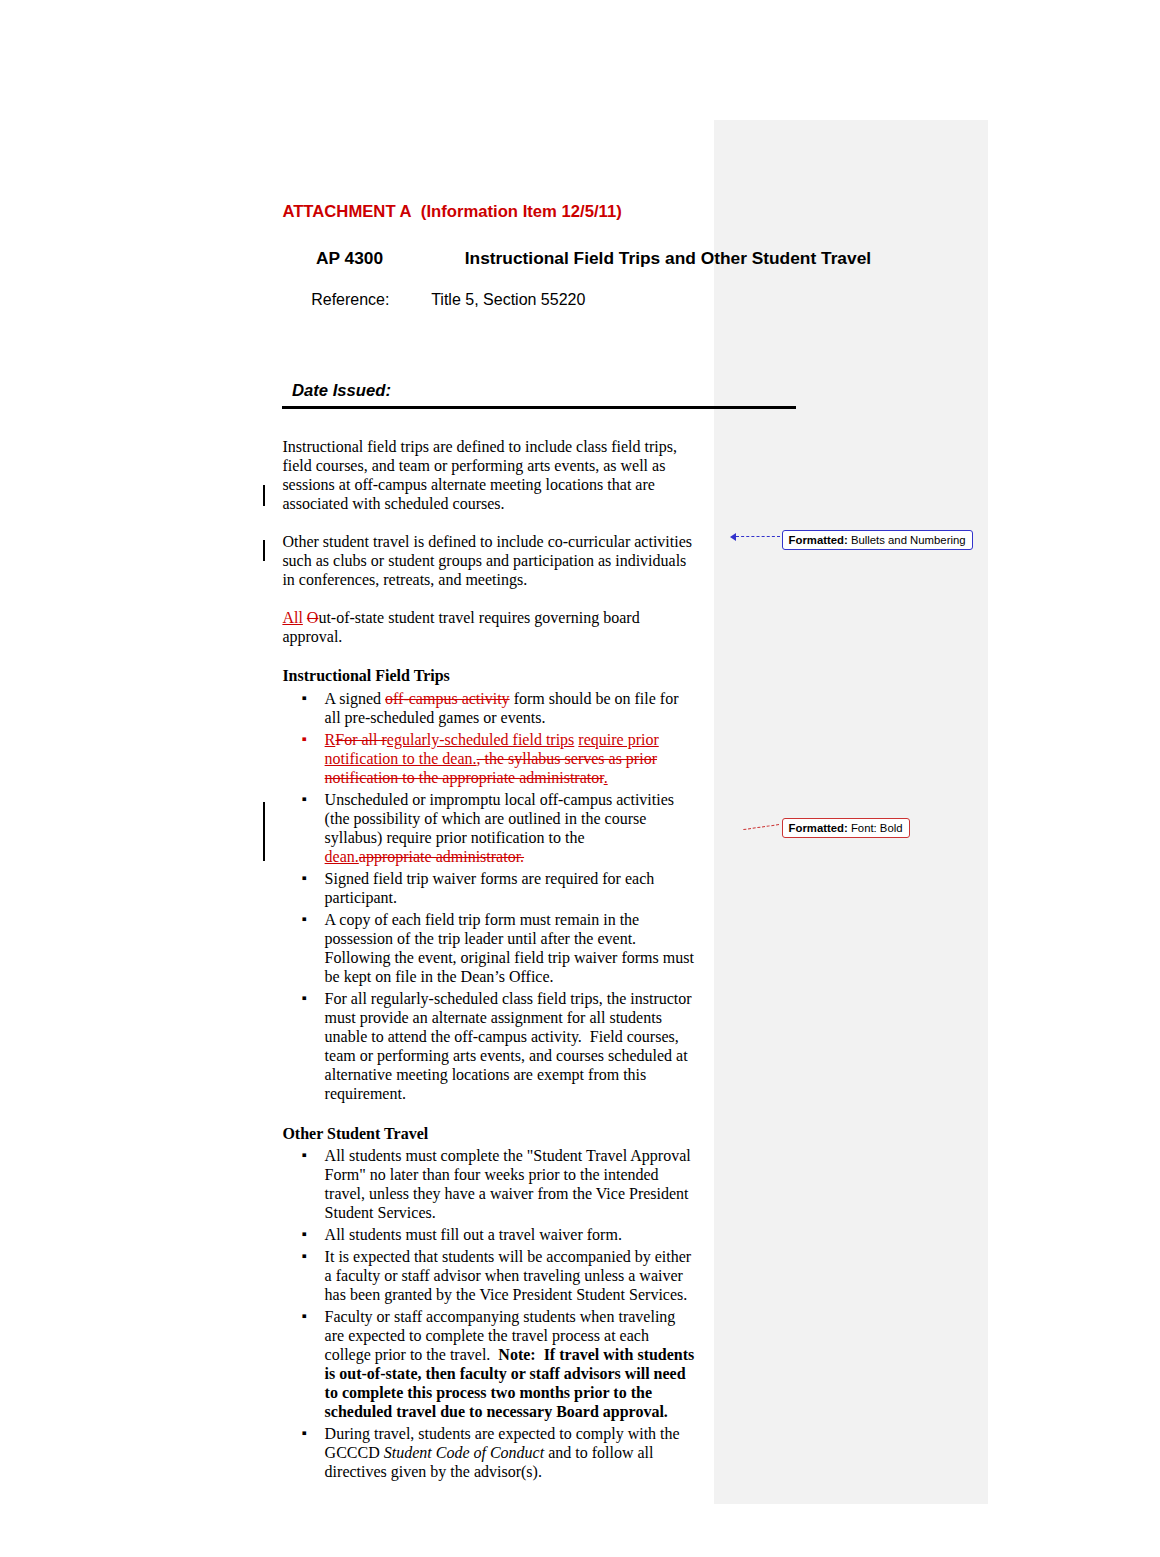Formatted: Bullets and Numbering
Formatted: Font: Bold
ATTACHMENT A (Information Item 12/5/11)
AP 4300 Instructional Field Trips and Other Student Travel
Reference: Title 5, Section 55220
Date Issued:
Instructional field trips are defined to include class field trips, field courses, and team or performing arts events, as well as sessions at off-campus alternate meeting locations that are associated with scheduled courses.
Other student travel is defined to include co-curricular activities such as clubs or student groups and participation as individuals in conferences, retreats, and meetings.
All Out-of-state student travel requires governing board approval.
Instructional Field Trips
A signed off-campus activity form should be on file for all pre-scheduled games or events.
RFor all r egularly-scheduled field trips require prior notification to the dean., the syllabus serves as prior notification to the appropriate administrator.
Unscheduled or impromptu local off-campus activities (the possibility of which are outlined in the course syllabus) require prior notification to the dean. appropriate administrator.
Signed field trip waiver forms are required for each participant.
A copy of each field trip form must remain in the possession of the trip leader until after the event. Following the event, original field trip waiver forms must be kept on file in the Dean’s Office.
For all regularly-scheduled class field trips, the instructor must provide an alternate assignment for all students unable to attend the off-campus activity. Field courses, team or performing arts events, and courses scheduled at alternative meeting locations are exempt from this requirement.
Other Student Travel
All students must complete the "Student Travel Approval Form" no later than four weeks prior to the intended travel, unless they have a waiver from the Vice President Student Services.
All students must fill out a travel waiver form.
It is expected that students will be accompanied by either a faculty or staff advisor when traveling unless a waiver has been granted by the Vice President Student Services.
Faculty or staff accompanying students when traveling are expected to complete the travel process at each college prior to the travel. Note: If travel with students is out-of-state, then faculty or staff advisors will need to complete this process two months prior to the scheduled travel due to necessary Board approval.
During travel, students are expected to comply with the GCCCD Student Code of Conduct and to follow all directives given by the advisor(s).